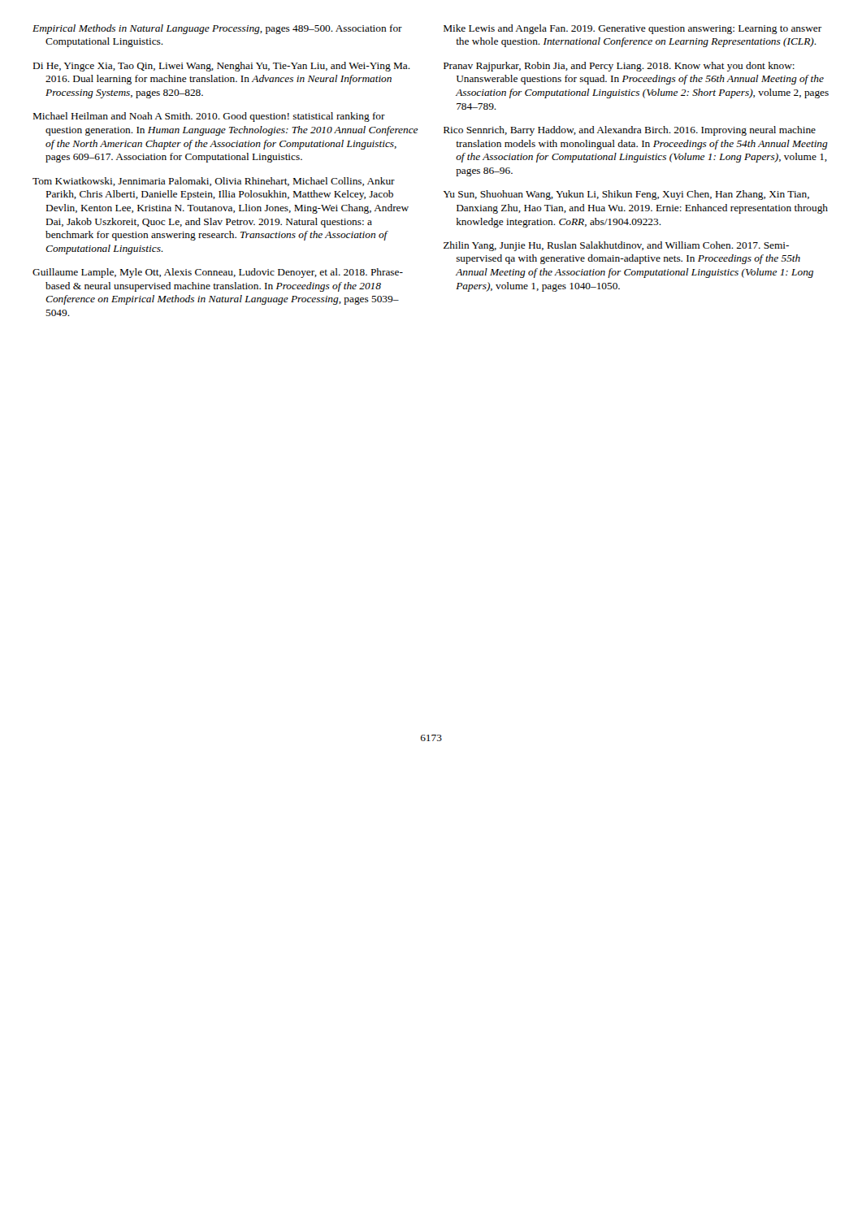Empirical Methods in Natural Language Processing, pages 489–500. Association for Computational Linguistics.
Di He, Yingce Xia, Tao Qin, Liwei Wang, Nenghai Yu, Tie-Yan Liu, and Wei-Ying Ma. 2016. Dual learning for machine translation. In Advances in Neural Information Processing Systems, pages 820–828.
Michael Heilman and Noah A Smith. 2010. Good question! statistical ranking for question generation. In Human Language Technologies: The 2010 Annual Conference of the North American Chapter of the Association for Computational Linguistics, pages 609–617. Association for Computational Linguistics.
Tom Kwiatkowski, Jennimaria Palomaki, Olivia Rhinehart, Michael Collins, Ankur Parikh, Chris Alberti, Danielle Epstein, Illia Polosukhin, Matthew Kelcey, Jacob Devlin, Kenton Lee, Kristina N. Toutanova, Llion Jones, Ming-Wei Chang, Andrew Dai, Jakob Uszkoreit, Quoc Le, and Slav Petrov. 2019. Natural questions: a benchmark for question answering research. Transactions of the Association of Computational Linguistics.
Guillaume Lample, Myle Ott, Alexis Conneau, Ludovic Denoyer, et al. 2018. Phrase-based & neural unsupervised machine translation. In Proceedings of the 2018 Conference on Empirical Methods in Natural Language Processing, pages 5039–5049.
Mike Lewis and Angela Fan. 2019. Generative question answering: Learning to answer the whole question. International Conference on Learning Representations (ICLR).
Pranav Rajpurkar, Robin Jia, and Percy Liang. 2018. Know what you dont know: Unanswerable questions for squad. In Proceedings of the 56th Annual Meeting of the Association for Computational Linguistics (Volume 2: Short Papers), volume 2, pages 784–789.
Rico Sennrich, Barry Haddow, and Alexandra Birch. 2016. Improving neural machine translation models with monolingual data. In Proceedings of the 54th Annual Meeting of the Association for Computational Linguistics (Volume 1: Long Papers), volume 1, pages 86–96.
Yu Sun, Shuohuan Wang, Yukun Li, Shikun Feng, Xuyi Chen, Han Zhang, Xin Tian, Danxiang Zhu, Hao Tian, and Hua Wu. 2019. Ernie: Enhanced representation through knowledge integration. CoRR, abs/1904.09223.
Zhilin Yang, Junjie Hu, Ruslan Salakhutdinov, and William Cohen. 2017. Semi-supervised qa with generative domain-adaptive nets. In Proceedings of the 55th Annual Meeting of the Association for Computational Linguistics (Volume 1: Long Papers), volume 1, pages 1040–1050.
6173